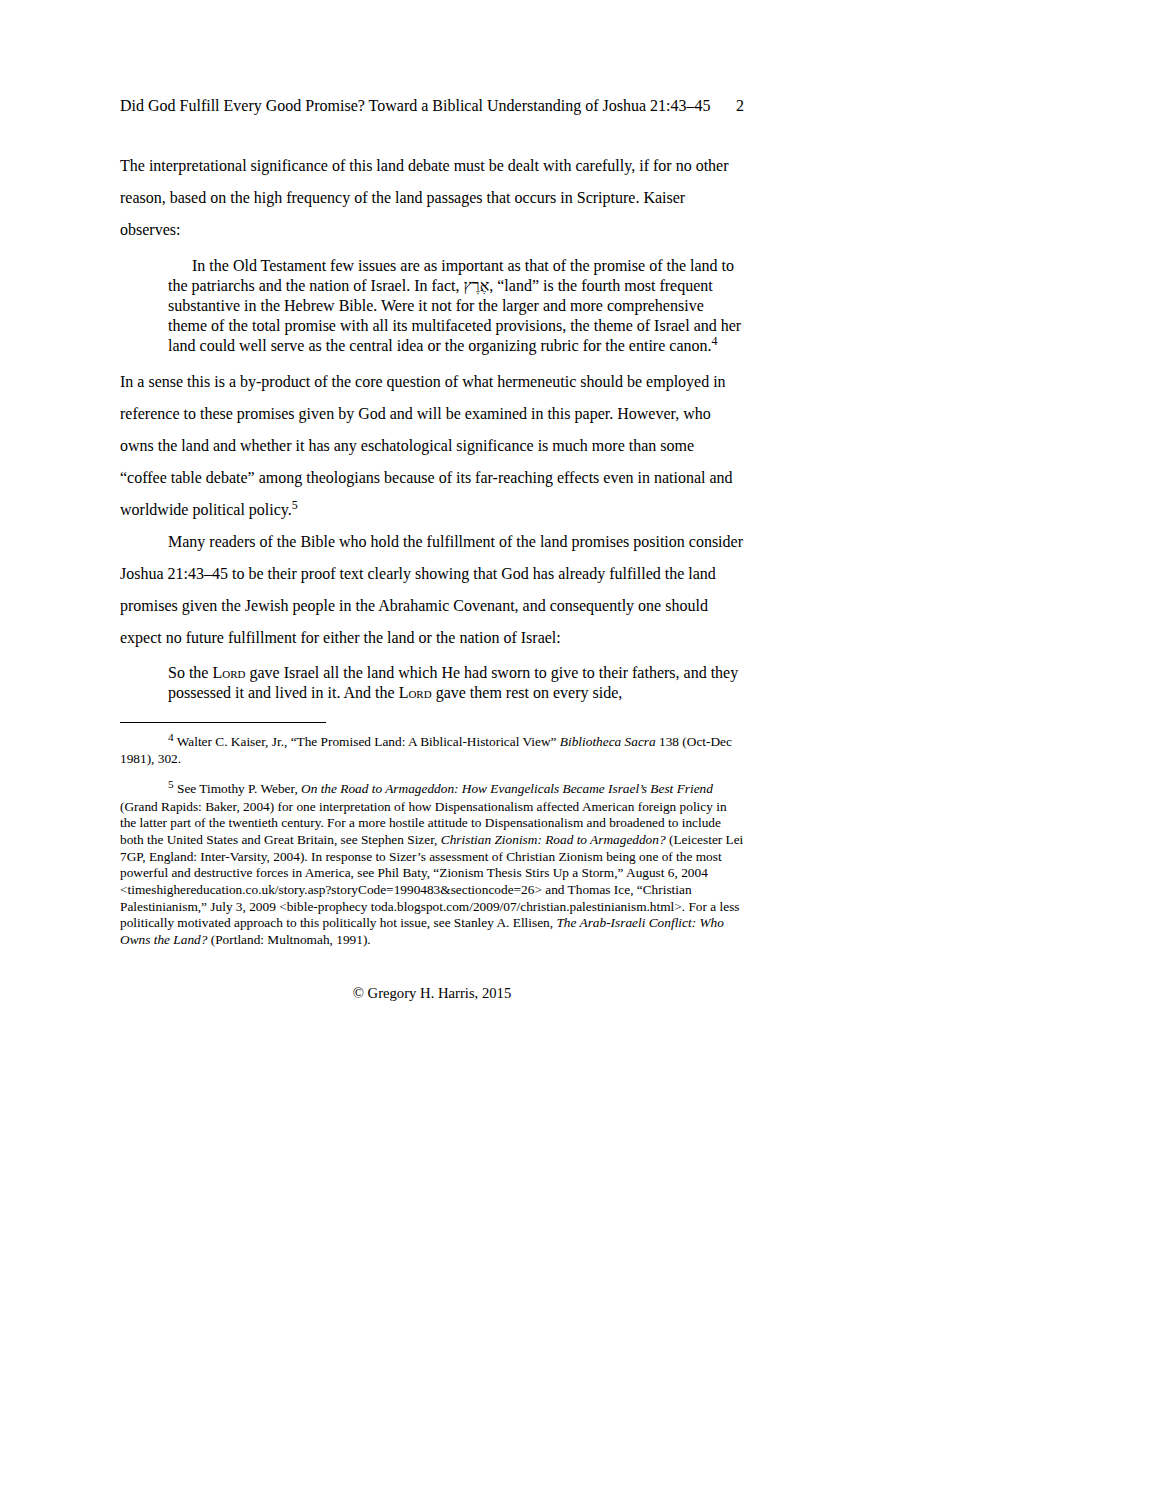Did God Fulfill Every Good Promise? Toward a Biblical Understanding of Joshua 21:43–45 2
The interpretational significance of this land debate must be dealt with carefully, if for no other reason, based on the high frequency of the land passages that occurs in Scripture. Kaiser observes:
In the Old Testament few issues are as important as that of the promise of the land to the patriarchs and the nation of Israel. In fact, אֶרֶץ, “land” is the fourth most frequent substantive in the Hebrew Bible. Were it not for the larger and more comprehensive theme of the total promise with all its multifaceted provisions, the theme of Israel and her land could well serve as the central idea or the organizing rubric for the entire canon.4
In a sense this is a by-product of the core question of what hermeneutic should be employed in reference to these promises given by God and will be examined in this paper. However, who owns the land and whether it has any eschatological significance is much more than some “coffee table debate” among theologians because of its far-reaching effects even in national and worldwide political policy.5
Many readers of the Bible who hold the fulfillment of the land promises position consider Joshua 21:43–45 to be their proof text clearly showing that God has already fulfilled the land promises given the Jewish people in the Abrahamic Covenant, and consequently one should expect no future fulfillment for either the land or the nation of Israel:
So the Lord gave Israel all the land which He had sworn to give to their fathers, and they possessed it and lived in it. And the Lord gave them rest on every side,
4 Walter C. Kaiser, Jr., “The Promised Land: A Biblical-Historical View” Bibliotheca Sacra 138 (Oct-Dec 1981), 302.
5 See Timothy P. Weber, On the Road to Armageddon: How Evangelicals Became Israel’s Best Friend (Grand Rapids: Baker, 2004) for one interpretation of how Dispensationalism affected American foreign policy in the latter part of the twentieth century. For a more hostile attitude to Dispensationalism and broadened to include both the United States and Great Britain, see Stephen Sizer, Christian Zionism: Road to Armageddon? (Leicester Lei 7GP, England: Inter-Varsity, 2004). In response to Sizer’s assessment of Christian Zionism being one of the most powerful and destructive forces in America, see Phil Baty, “Zionism Thesis Stirs Up a Storm,” August 6, 2004 <timeshighereducation.co.uk/story.asp?storyCode=1990483&sectioncode=26> and Thomas Ice, “Christian Palestinianism,” July 3, 2009 <bible-prophecy toda.blogspot.com/2009/07/christian.palestinianism.html>. For a less politically motivated approach to this politically hot issue, see Stanley A. Ellisen, The Arab-Israeli Conflict: Who Owns the Land? (Portland: Multnomah, 1991).
© Gregory H. Harris, 2015